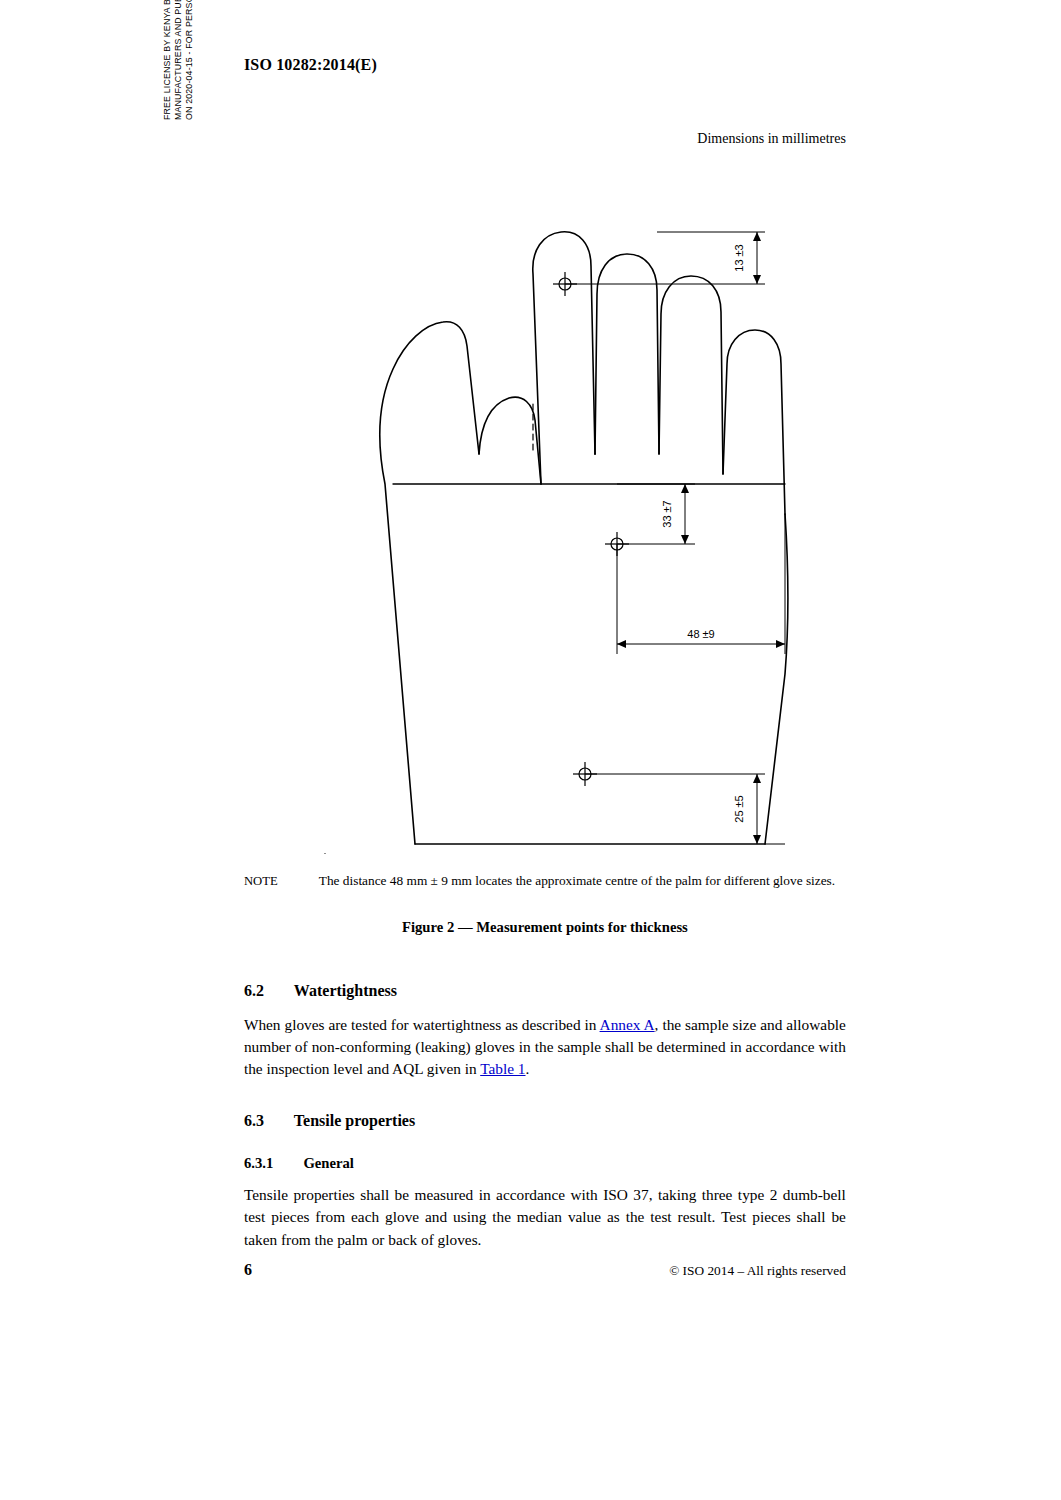ISO 10282:2014(E)
FREE LICENSE BY KENYA BUREAU OF STANDARDS (KEBS) TO INTERESTED PARTIES, STAKEHOLDERS MANUFACTURERS AND PUBLIC, FOR A LIMITED ACCESS DURING COVID-19 EMERGENCY, ON 2020-04-15 - FOR PERSONAL USE ONLY. COPYING, INTRANET AND INTERNET PROHIBITED
Dimensions in millimetres
13 ±3 33 ±7 48 ±9 25 ±5
NOTEThe distance 48 mm ± 9 mm locates the approximate centre of the palm for different glove sizes.
Figure 2 — Measurement points for thickness
6.2 Watertightness
When gloves are tested for watertightness as described in Annex A, the sample size and allowable number of non-conforming (leaking) gloves in the sample shall be determined in accordance with the inspection level and AQL given in Table 1.
6.3 Tensile properties
6.3.1 General
Tensile properties shall be measured in accordance with ISO 37, taking three type 2 dumb-bell test pieces from each glove and using the median value as the test result. Test pieces shall be taken from the palm or back of gloves.
6
© ISO 2014 – All rights reserved